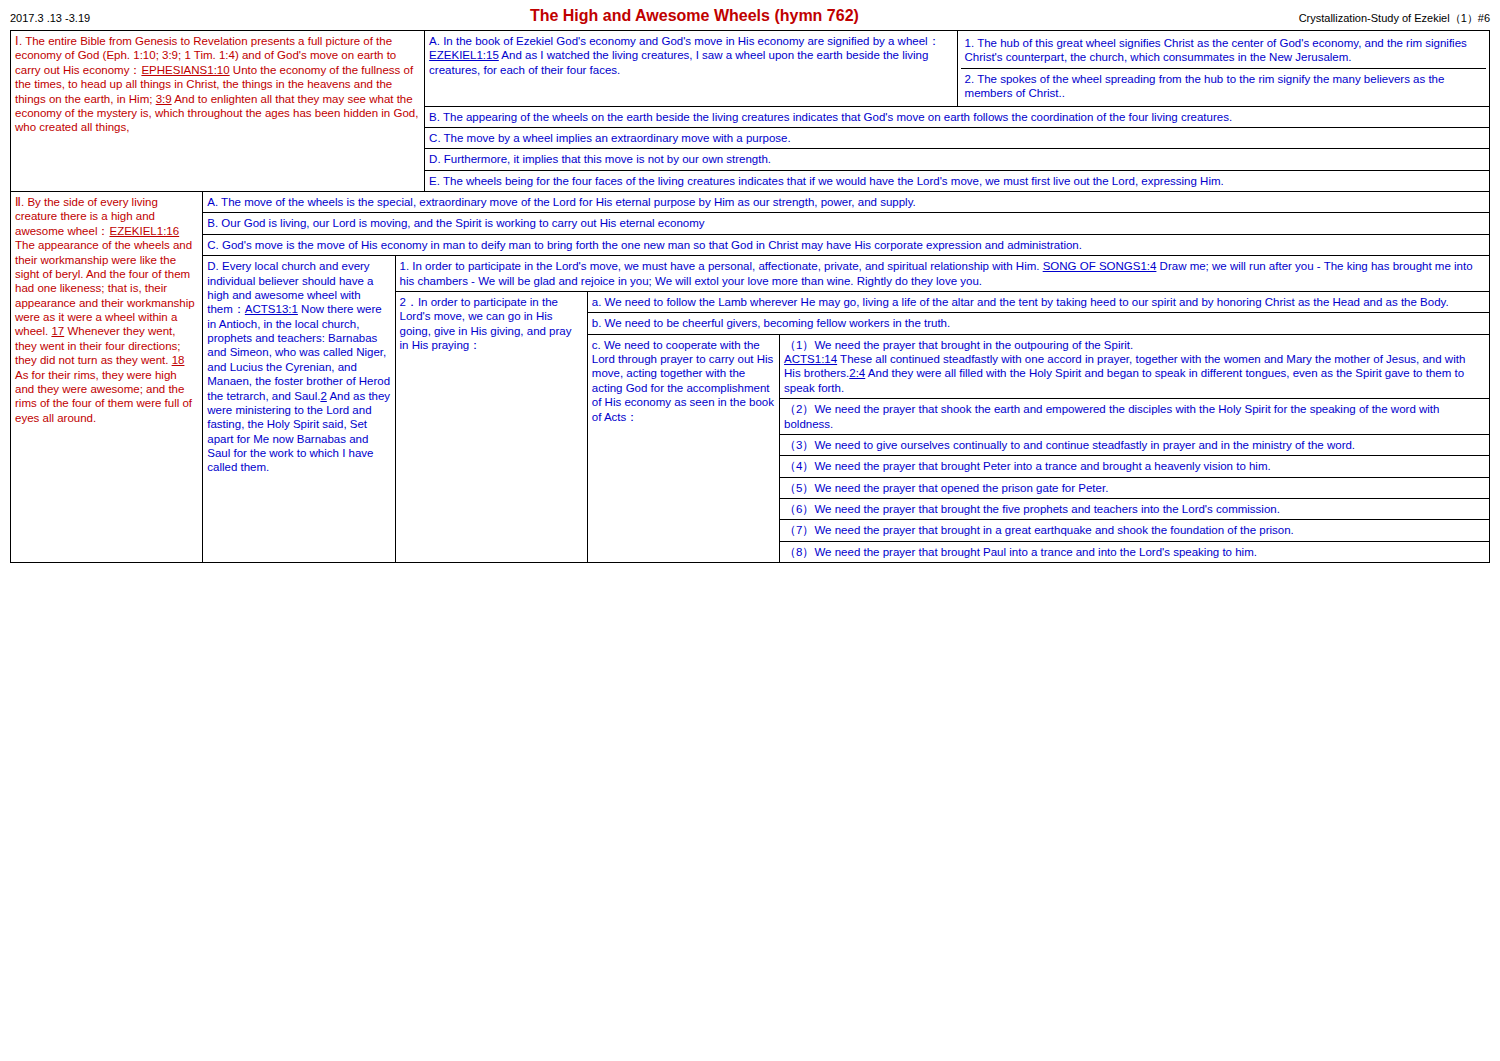2017.3 .13 -3.19
The High and Awesome Wheels (hymn 762)
Crystallization-Study of Ezekiel（1）#6
| Ⅰ. The entire Bible from Genesis to Revelation presents a full picture of the economy of God (Eph. 1:10; 3:9; 1 Tim. 1:4) and of God's move on earth to carry out His economy： EPHESIANS1:10 Unto the economy of the fullness of the times, to head up all things in Christ, the things in the heavens and the things on the earth, in Him; 3:9 And to enlighten all that they may see what the economy of the mystery is, which throughout the ages has been hidden in God, who created all things, | A. In the book of Ezekiel God's economy and God's move in His economy are signified by a wheel： EZEKIEL1:15 And as I watched the living creatures, I saw a wheel upon the earth beside the living creatures, for each of their four faces. | / 1. The hub of this great wheel signifies Christ as the center of God's economy, and the rim signifies Christ's counterpart, the church, which consummates in the New Jerusalem. / / 2. The spokes of the wheel spreading from the hub to the rim signify the many believers as the members of Christ.. / |
| B. The appearing of the wheels on the earth beside the living creatures indicates that God's move on earth follows the coordination of the four living creatures. |
| C. The move by a wheel implies an extraordinary move with a purpose. |
| D. Furthermore, it implies that this move is not by our own strength. |
| E. The wheels being for the four faces of the living creatures indicates that if we would have the Lord's move, we must first live out the Lord, expressing Him. |
| Ⅱ. By the side of every living creature there is a high and awesome wheel： EZEKIEL1:16 The appearance of the wheels and their workmanship were like the sight of beryl. And the four of them had one likeness; that is, their appearance and their workmanship were as it were a wheel within a wheel. 17 Whenever they went, they went in their four directions; they did not turn as they went. 18 As for their rims, they were high and they were awesome; and the rims of the four of them were full of eyes all around. | A. The move of the wheels is the special, extraordinary move of the Lord for His eternal purpose by Him as our strength, power, and supply. |
| B. Our God is living, our Lord is moving, and the Spirit is working to carry out His eternal economy |
| C. God's move is the move of His economy in man to deify man to bring forth the one new man so that God in Christ may have His corporate expression and administration. |
| D. Every local church and every individual believer should have a high and awesome wheel with them： ACTS13:1 Now there were in Antioch, in the local church, prophets and teachers: Barnabas and Simeon, who was called Niger, and Lucius the Cyrenian, and Manaen, the foster brother of Herod the tetrarch, and Saul. 2 And as they were ministering to the Lord and fasting, the Holy Spirit said, Set apart for Me now Barnabas and Saul for the work to which I have called them. | 1. In order to participate in the Lord's move, we must have a personal, affectionate, private, and spiritual relationship with Him. SONG OF SONGS1:4 Draw me; we will run after you - The king has brought me into his chambers - We will be glad and rejoice in you; We will extol your love more than wine. Rightly do they love you. |
| 2．In order to participate in the Lord's move, we can go in His going, give in His giving, and pray in His praying： | a. We need to follow the Lamb wherever He may go, living a life of the altar and the tent by taking heed to our spirit and by honoring Christ as the Head and as the Body. |
| b. We need to be cheerful givers, becoming fellow workers in the truth. |
| c. We need to cooperate with the Lord through prayer to carry out His move, acting together with the acting God for the accomplishment of His economy as seen in the book of Acts： | （1）We need the prayer that brought in the outpouring of the Spirit. ACTS1:14 These all continued steadfastly with one accord in prayer, together with the women and Mary the mother of Jesus, and with His brothers. 2:4 And they were all filled with the Holy Spirit and began to speak in different tongues, even as the Spirit gave to them to speak forth. |
| （2）We need the prayer that shook the earth and empowered the disciples with the Holy Spirit for the speaking of the word with boldness. |
| （3）We need to give ourselves continually to and continue steadfastly in prayer and in the ministry of the word. |
| （4）We need the prayer that brought Peter into a trance and brought a heavenly vision to him. |
| （5）We need the prayer that opened the prison gate for Peter. |
| （6）We need the prayer that brought the five prophets and teachers into the Lord's commission. |
| （7）We need the prayer that brought in a great earthquake and shook the foundation of the prison. |
| （8）We need the prayer that brought Paul into a trance and into the Lord's speaking to him. |